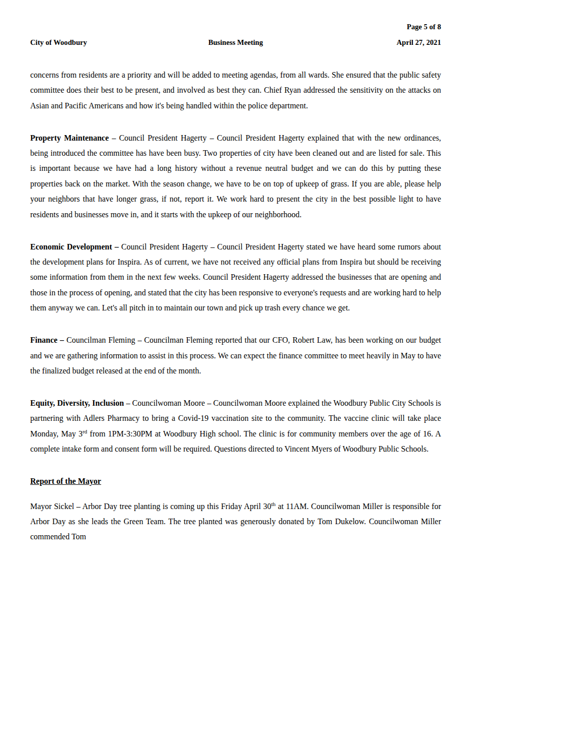Page 5 of 8
City of Woodbury Business Meeting April 27, 2021
concerns from residents are a priority and will be added to meeting agendas, from all wards. She ensured that the public safety committee does their best to be present, and involved as best they can. Chief Ryan addressed the sensitivity on the attacks on Asian and Pacific Americans and how it's being handled within the police department.
Property Maintenance – Council President Hagerty – Council President Hagerty explained that with the new ordinances, being introduced the committee has have been busy. Two properties of city have been cleaned out and are listed for sale. This is important because we have had a long history without a revenue neutral budget and we can do this by putting these properties back on the market. With the season change, we have to be on top of upkeep of grass. If you are able, please help your neighbors that have longer grass, if not, report it. We work hard to present the city in the best possible light to have residents and businesses move in, and it starts with the upkeep of our neighborhood.
Economic Development – Council President Hagerty – Council President Hagerty stated we have heard some rumors about the development plans for Inspira. As of current, we have not received any official plans from Inspira but should be receiving some information from them in the next few weeks. Council President Hagerty addressed the businesses that are opening and those in the process of opening, and stated that the city has been responsive to everyone's requests and are working hard to help them anyway we can. Let's all pitch in to maintain our town and pick up trash every chance we get.
Finance – Councilman Fleming – Councilman Fleming reported that our CFO, Robert Law, has been working on our budget and we are gathering information to assist in this process. We can expect the finance committee to meet heavily in May to have the finalized budget released at the end of the month.
Equity, Diversity, Inclusion – Councilwoman Moore – Councilwoman Moore explained the Woodbury Public City Schools is partnering with Adlers Pharmacy to bring a Covid-19 vaccination site to the community. The vaccine clinic will take place Monday, May 3rd from 1PM-3:30PM at Woodbury High school. The clinic is for community members over the age of 16. A complete intake form and consent form will be required. Questions directed to Vincent Myers of Woodbury Public Schools.
Report of the Mayor
Mayor Sickel – Arbor Day tree planting is coming up this Friday April 30th at 11AM. Councilwoman Miller is responsible for Arbor Day as she leads the Green Team. The tree planted was generously donated by Tom Dukelow. Councilwoman Miller commended Tom